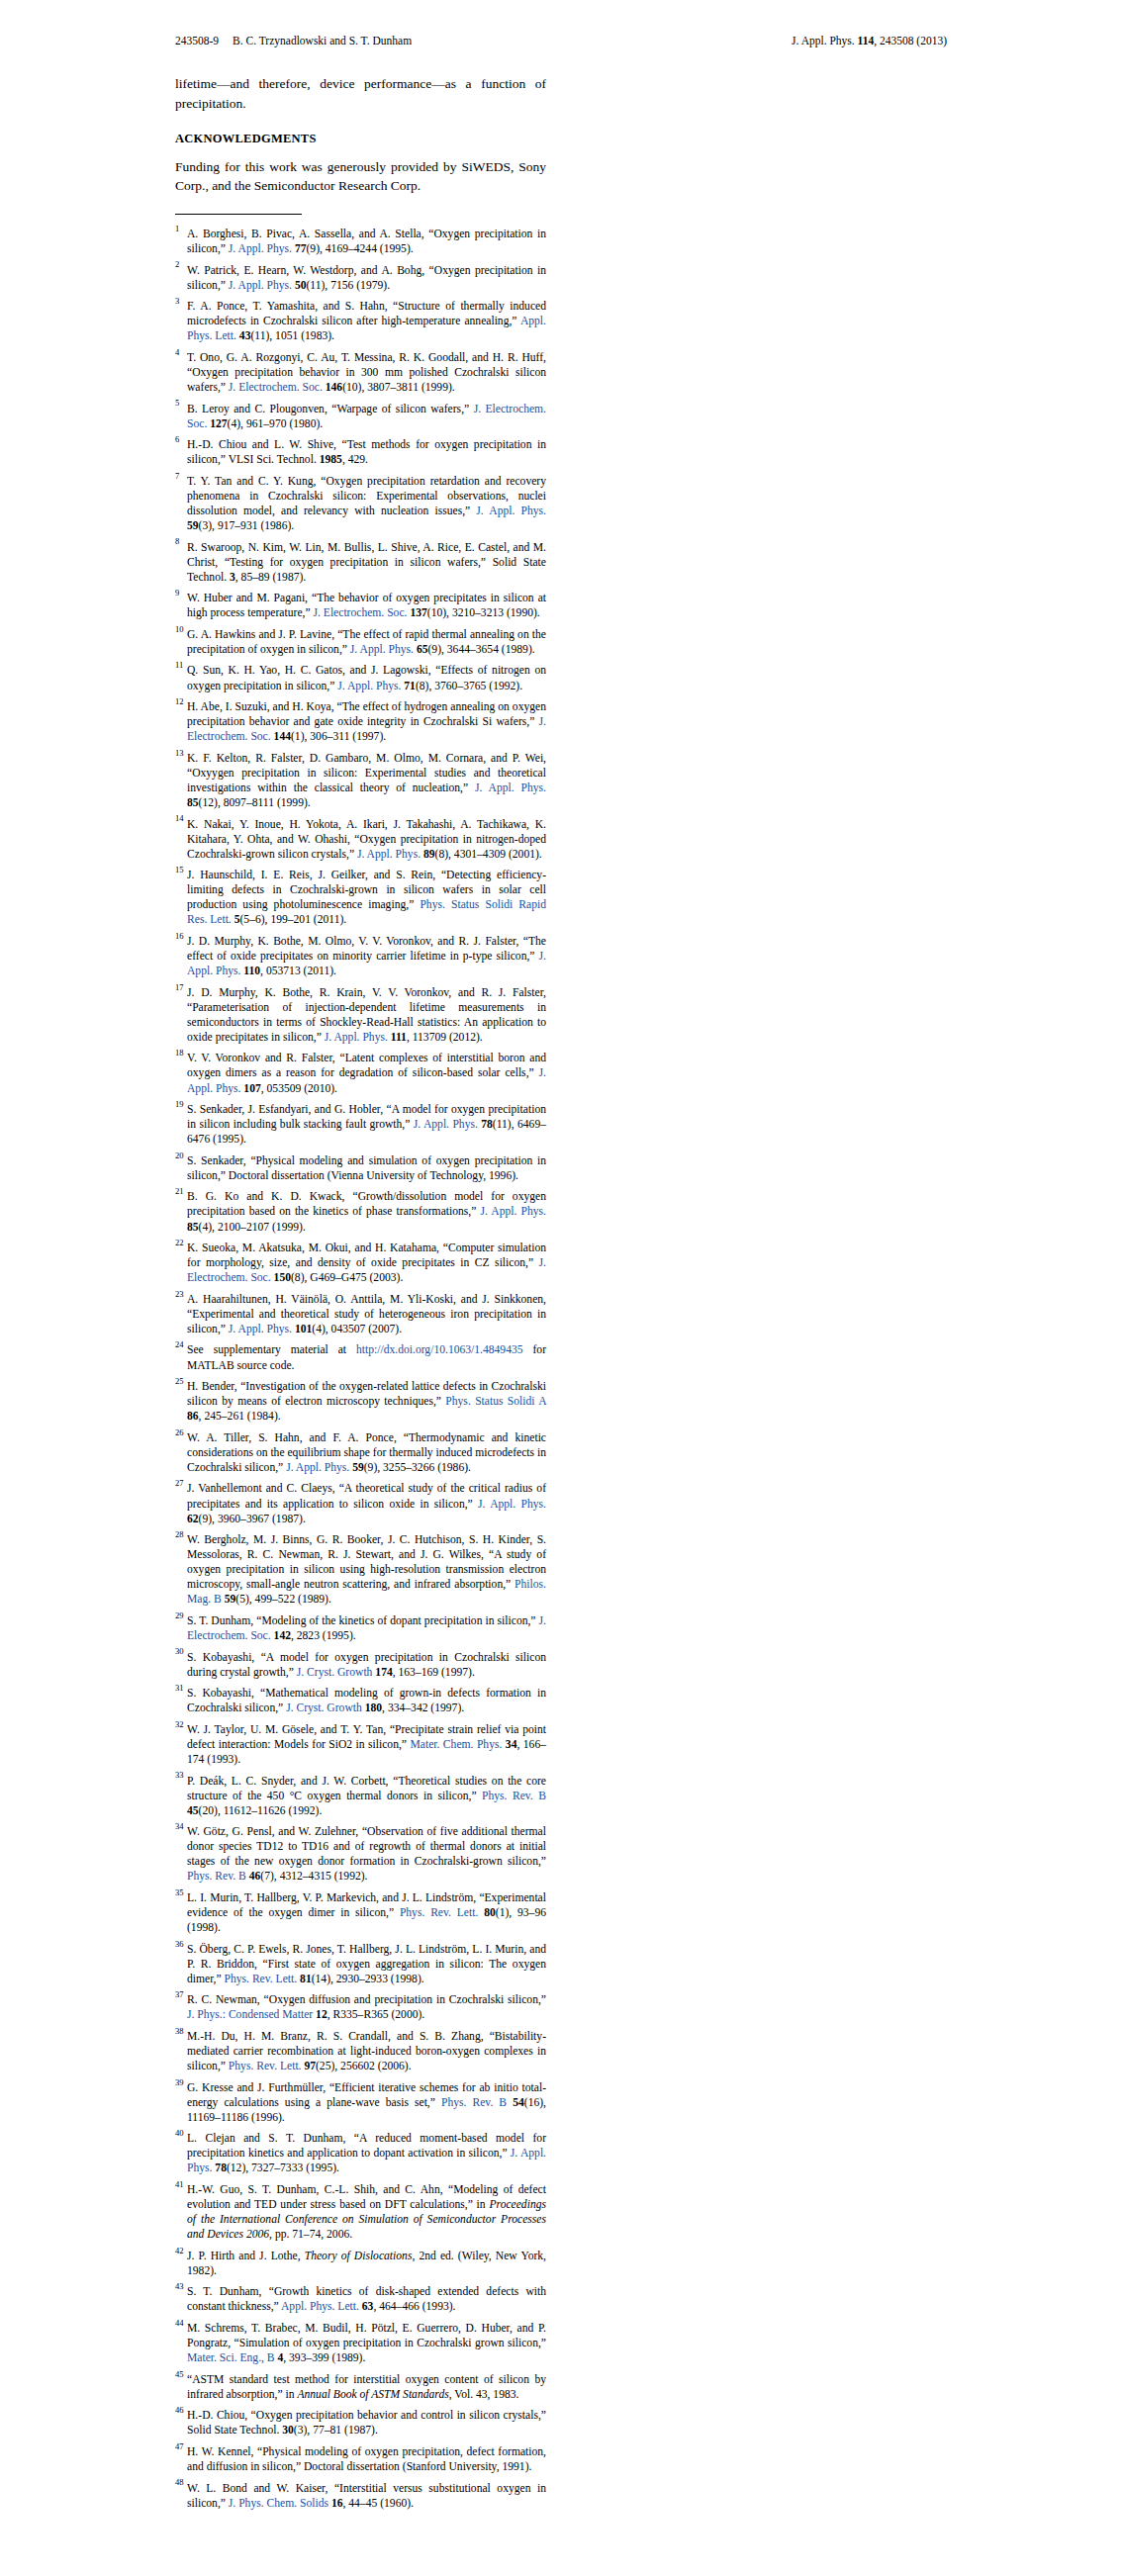243508-9 B. C. Trzynadlowski and S. T. Dunham
J. Appl. Phys. 114, 243508 (2013)
lifetime—and therefore, device performance—as a function of precipitation.
Acknowledgments
Funding for this work was generously provided by SiWEDS, Sony Corp., and the Semiconductor Research Corp.
1 A. Borghesi, B. Pivac, A. Sassella, and A. Stella, “Oxygen precipitation in silicon,” J. Appl. Phys. 77(9), 4169–4244 (1995).
2 W. Patrick, E. Hearn, W. Westdorp, and A. Bohg, “Oxygen precipitation in silicon,” J. Appl. Phys. 50(11), 7156 (1979).
3 F. A. Ponce, T. Yamashita, and S. Hahn, “Structure of thermally induced microdefects in Czochralski silicon after high-temperature annealing,” Appl. Phys. Lett. 43(11), 1051 (1983).
4 T. Ono, G. A. Rozgonyi, C. Au, T. Messina, R. K. Goodall, and H. R. Huff, “Oxygen precipitation behavior in 300 mm polished Czochralski silicon wafers,” J. Electrochem. Soc. 146(10), 3807–3811 (1999).
5 B. Leroy and C. Plougonven, “Warpage of silicon wafers,” J. Electrochem. Soc. 127(4), 961–970 (1980).
6 H.-D. Chiou and L. W. Shive, “Test methods for oxygen precipitation in silicon,” VLSI Sci. Technol. 1985, 429.
7 T. Y. Tan and C. Y. Kung, “Oxygen precipitation retardation and recovery phenomena in Czochralski silicon: Experimental observations, nuclei dissolution model, and relevancy with nucleation issues,” J. Appl. Phys. 59(3), 917–931 (1986).
8 R. Swaroop, N. Kim, W. Lin, M. Bullis, L. Shive, A. Rice, E. Castel, and M. Christ, “Testing for oxygen precipitation in silicon wafers,” Solid State Technol. 3, 85–89 (1987).
9 W. Huber and M. Pagani, “The behavior of oxygen precipitates in silicon at high process temperature,” J. Electrochem. Soc. 137(10), 3210–3213 (1990).
10 G. A. Hawkins and J. P. Lavine, “The effect of rapid thermal annealing on the precipitation of oxygen in silicon,” J. Appl. Phys. 65(9), 3644–3654 (1989).
11 Q. Sun, K. H. Yao, H. C. Gatos, and J. Lagowski, “Effects of nitrogen on oxygen precipitation in silicon,” J. Appl. Phys. 71(8), 3760–3765 (1992).
12 H. Abe, I. Suzuki, and H. Koya, “The effect of hydrogen annealing on oxygen precipitation behavior and gate oxide integrity in Czochralski Si wafers,” J. Electrochem. Soc. 144(1), 306–311 (1997).
13 K. F. Kelton, R. Falster, D. Gambaro, M. Olmo, M. Cornara, and P. Wei, “Oxyygen precipitation in silicon: Experimental studies and theoretical investigations within the classical theory of nucleation,” J. Appl. Phys. 85(12), 8097–8111 (1999).
14 K. Nakai, Y. Inoue, H. Yokota, A. Ikari, J. Takahashi, A. Tachikawa, K. Kitahara, Y. Ohta, and W. Ohashi, “Oxygen precipitation in nitrogen-doped Czochralski-grown silicon crystals,” J. Appl. Phys. 89(8), 4301–4309 (2001).
15 J. Haunschild, I. E. Reis, J. Geilker, and S. Rein, “Detecting efficiency-limiting defects in Czochralski-grown in silicon wafers in solar cell production using photoluminescence imaging,” Phys. Status Solidi Rapid Res. Lett. 5(5–6), 199–201 (2011).
16 J. D. Murphy, K. Bothe, M. Olmo, V. V. Voronkov, and R. J. Falster, “The effect of oxide precipitates on minority carrier lifetime in p-type silicon,” J. Appl. Phys. 110, 053713 (2011).
17 J. D. Murphy, K. Bothe, R. Krain, V. V. Voronkov, and R. J. Falster, “Parameterisation of injection-dependent lifetime measurements in semiconductors in terms of Shockley-Read-Hall statistics: An application to oxide precipitates in silicon,” J. Appl. Phys. 111, 113709 (2012).
18 V. V. Voronkov and R. Falster, “Latent complexes of interstitial boron and oxygen dimers as a reason for degradation of silicon-based solar cells,” J. Appl. Phys. 107, 053509 (2010).
19 S. Senkader, J. Esfandyari, and G. Hobler, “A model for oxygen precipitation in silicon including bulk stacking fault growth,” J. Appl. Phys. 78(11), 6469–6476 (1995).
20 S. Senkader, “Physical modeling and simulation of oxygen precipitation in silicon,” Doctoral dissertation (Vienna University of Technology, 1996).
21 B. G. Ko and K. D. Kwack, “Growth/dissolution model for oxygen precipitation based on the kinetics of phase transformations,” J. Appl. Phys. 85(4), 2100–2107 (1999).
22 K. Sueoka, M. Akatsuka, M. Okui, and H. Katahama, “Computer simulation for morphology, size, and density of oxide precipitates in CZ silicon,” J. Electrochem. Soc. 150(8), G469–G475 (2003).
23 A. Haarahiltunen, H. Väinölä, O. Anttila, M. Yli-Koski, and J. Sinkkonen, “Experimental and theoretical study of heterogeneous iron precipitation in silicon,” J. Appl. Phys. 101(4), 043507 (2007).
24 See supplementary material at http://dx.doi.org/10.1063/1.4849435 for MATLAB source code.
25 H. Bender, “Investigation of the oxygen-related lattice defects in Czochralski silicon by means of electron microscopy techniques,” Phys. Status Solidi A 86, 245–261 (1984).
26 W. A. Tiller, S. Hahn, and F. A. Ponce, “Thermodynamic and kinetic considerations on the equilibrium shape for thermally induced microdefects in Czochralski silicon,” J. Appl. Phys. 59(9), 3255–3266 (1986).
27 J. Vanhellemont and C. Claeys, “A theoretical study of the critical radius of precipitates and its application to silicon oxide in silicon,” J. Appl. Phys. 62(9), 3960–3967 (1987).
28 W. Bergholz, M. J. Binns, G. R. Booker, J. C. Hutchison, S. H. Kinder, S. Messoloras, R. C. Newman, R. J. Stewart, and J. G. Wilkes, “A study of oxygen precipitation in silicon using high-resolution transmission electron microscopy, small-angle neutron scattering, and infrared absorption,” Philos. Mag. B 59(5), 499–522 (1989).
29 S. T. Dunham, “Modeling of the kinetics of dopant precipitation in silicon,” J. Electrochem. Soc. 142, 2823 (1995).
30 S. Kobayashi, “A model for oxygen precipitation in Czochralski silicon during crystal growth,” J. Cryst. Growth 174, 163–169 (1997).
31 S. Kobayashi, “Mathematical modeling of grown-in defects formation in Czochralski silicon,” J. Cryst. Growth 180, 334–342 (1997).
32 W. J. Taylor, U. M. Gösele, and T. Y. Tan, “Precipitate strain relief via point defect interaction: Models for SiO2 in silicon,” Mater. Chem. Phys. 34, 166–174 (1993).
33 P. Deák, L. C. Snyder, and J. W. Corbett, “Theoretical studies on the core structure of the 450 °C oxygen thermal donors in silicon,” Phys. Rev. B 45(20), 11612–11626 (1992).
34 W. Götz, G. Pensl, and W. Zulehner, “Observation of five additional thermal donor species TD12 to TD16 and of regrowth of thermal donors at initial stages of the new oxygen donor formation in Czochralski-grown silicon,” Phys. Rev. B 46(7), 4312–4315 (1992).
35 L. I. Murin, T. Hallberg, V. P. Markevich, and J. L. Lindström, “Experimental evidence of the oxygen dimer in silicon,” Phys. Rev. Lett. 80(1), 93–96 (1998).
36 S. Öberg, C. P. Ewels, R. Jones, T. Hallberg, J. L. Lindström, L. I. Murin, and P. R. Briddon, “First state of oxygen aggregation in silicon: The oxygen dimer,” Phys. Rev. Lett. 81(14), 2930–2933 (1998).
37 R. C. Newman, “Oxygen diffusion and precipitation in Czochralski silicon,” J. Phys.: Condensed Matter 12, R335–R365 (2000).
38 M.-H. Du, H. M. Branz, R. S. Crandall, and S. B. Zhang, “Bistability-mediated carrier recombination at light-induced boron-oxygen complexes in silicon,” Phys. Rev. Lett. 97(25), 256602 (2006).
39 G. Kresse and J. Furthmüller, “Efficient iterative schemes for ab initio total-energy calculations using a plane-wave basis set,” Phys. Rev. B 54(16), 11169–11186 (1996).
40 L. Clejan and S. T. Dunham, “A reduced moment-based model for precipitation kinetics and application to dopant activation in silicon,” J. Appl. Phys. 78(12), 7327–7333 (1995).
41 H.-W. Guo, S. T. Dunham, C.-L. Shih, and C. Ahn, “Modeling of defect evolution and TED under stress based on DFT calculations,” in Proceedings of the International Conference on Simulation of Semiconductor Processes and Devices 2006, pp. 71–74, 2006.
42 J. P. Hirth and J. Lothe, Theory of Dislocations, 2nd ed. (Wiley, New York, 1982).
43 S. T. Dunham, “Growth kinetics of disk-shaped extended defects with constant thickness,” Appl. Phys. Lett. 63, 464–466 (1993).
44 M. Schrems, T. Brabec, M. Budil, H. Pötzl, E. Guerrero, D. Huber, and P. Pongratz, “Simulation of oxygen precipitation in Czochralski grown silicon,” Mater. Sci. Eng., B 4, 393–399 (1989).
45“ASTM standard test method for interstitial oxygen content of silicon by infrared absorption,” in Annual Book of ASTM Standards, Vol. 43, 1983.
46 H.-D. Chiou, “Oxygen precipitation behavior and control in silicon crystals,” Solid State Technol. 30(3), 77–81 (1987).
47 H. W. Kennel, “Physical modeling of oxygen precipitation, defect formation, and diffusion in silicon,” Doctoral dissertation (Stanford University, 1991).
48 W. L. Bond and W. Kaiser, “Interstitial versus substitutional oxygen in silicon,” J. Phys. Chem. Solids 16, 44–45 (1960).